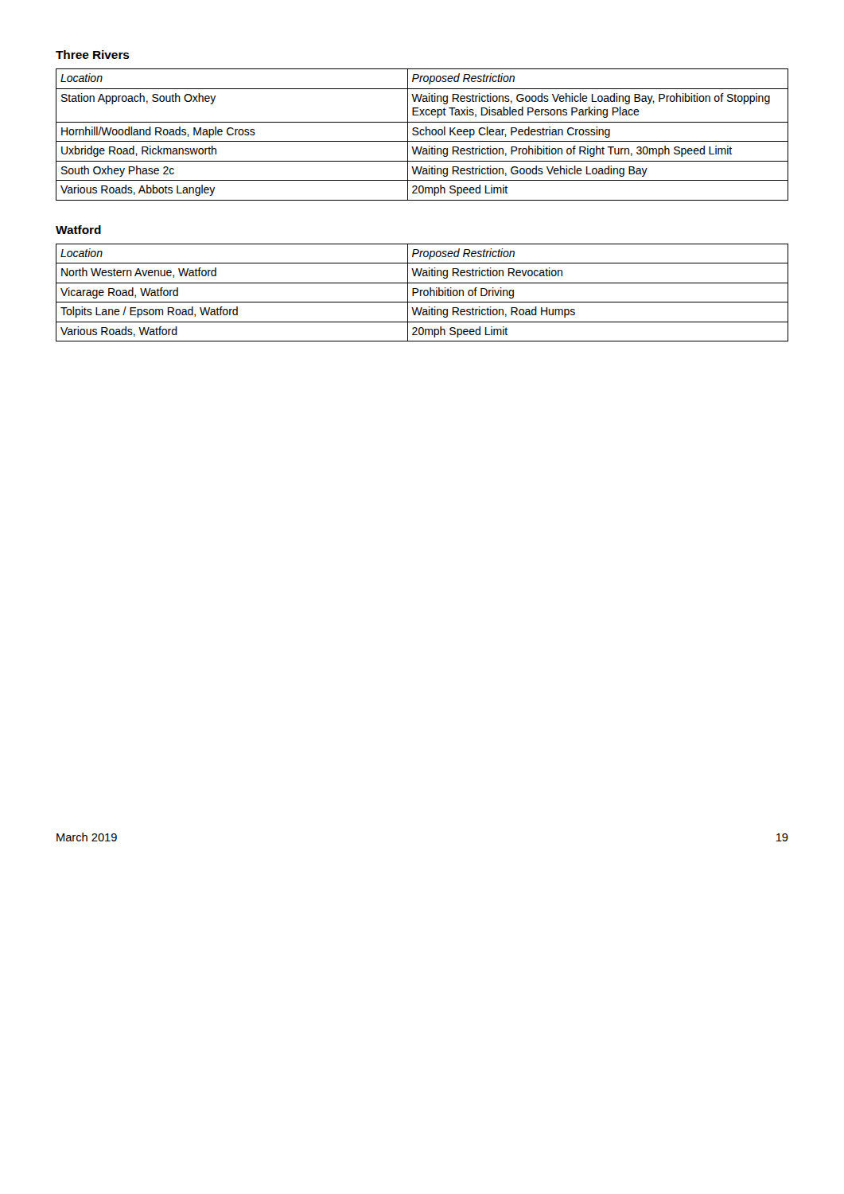Three Rivers
| Location | Proposed Restriction |
| --- | --- |
| Station Approach, South Oxhey | Waiting Restrictions, Goods Vehicle Loading Bay, Prohibition of Stopping Except Taxis, Disabled Persons Parking Place |
| Hornhill/Woodland Roads, Maple Cross | School Keep Clear, Pedestrian Crossing |
| Uxbridge Road, Rickmansworth | Waiting Restriction, Prohibition of Right Turn, 30mph Speed Limit |
| South Oxhey Phase 2c | Waiting Restriction, Goods Vehicle Loading Bay |
| Various Roads, Abbots Langley | 20mph Speed Limit |
Watford
| Location | Proposed Restriction |
| --- | --- |
| North Western Avenue, Watford | Waiting Restriction Revocation |
| Vicarage Road, Watford | Prohibition of Driving |
| Tolpits Lane / Epsom Road, Watford | Waiting Restriction, Road Humps |
| Various Roads, Watford | 20mph Speed Limit |
March 2019 19